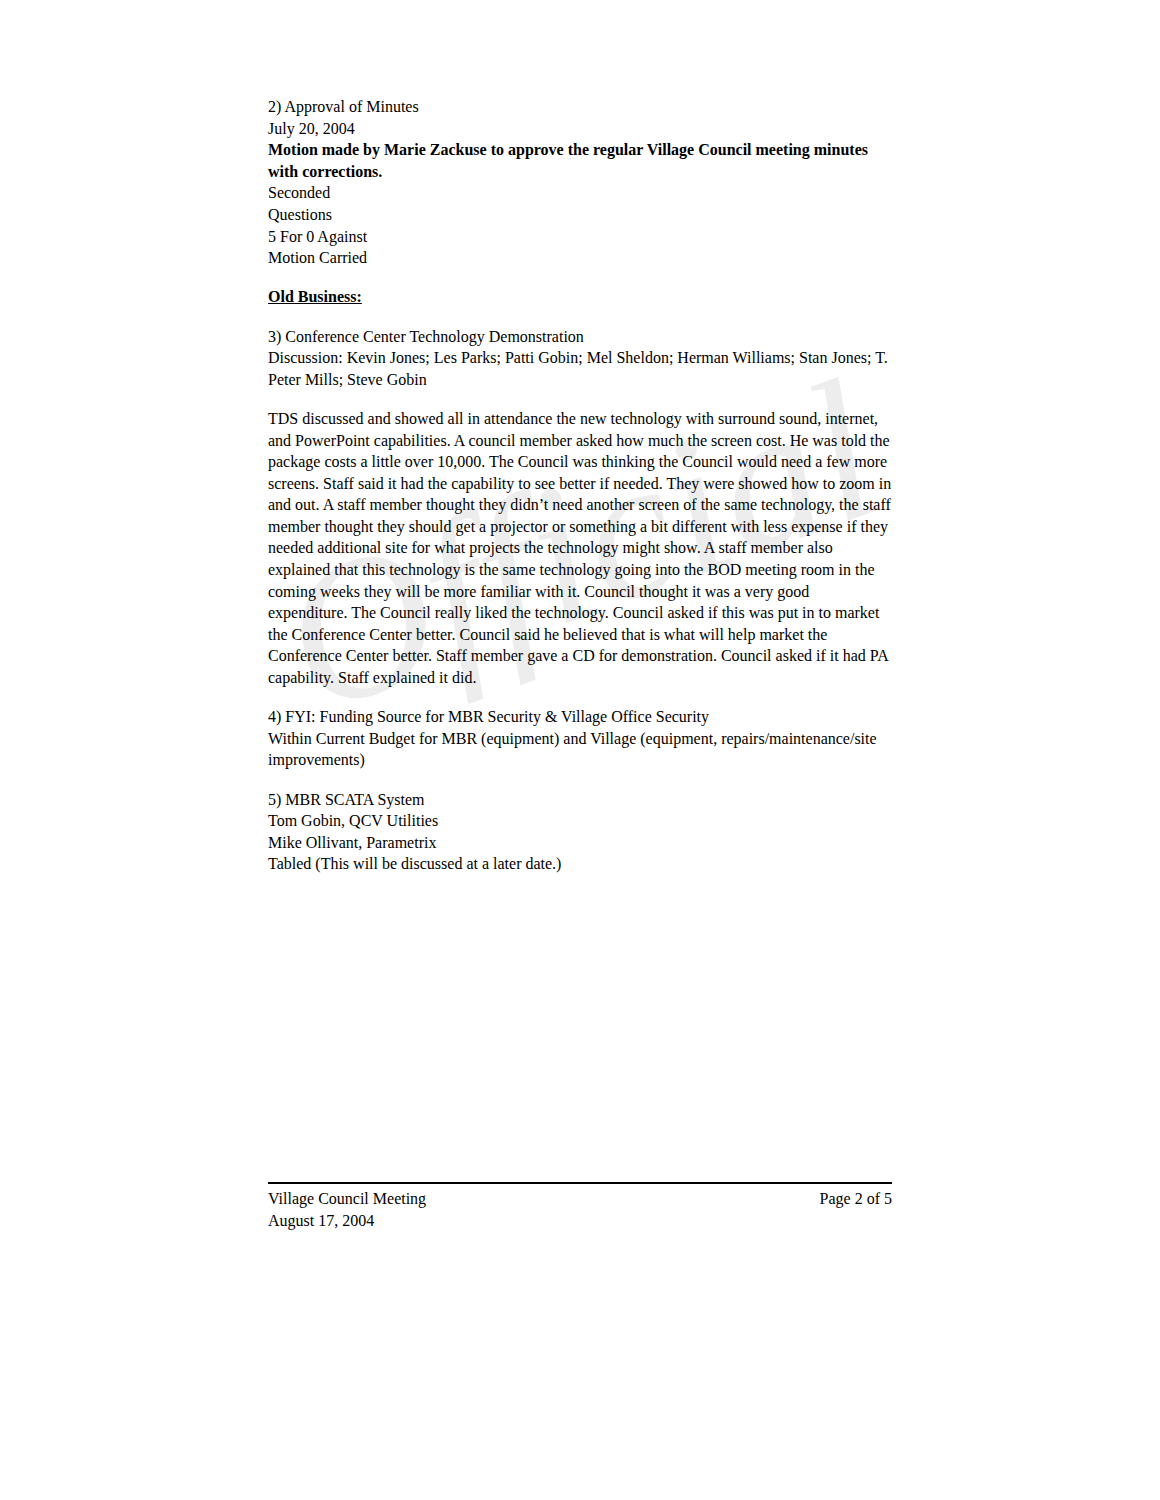Official
2) Approval of Minutes
July 20, 2004
Motion made by Marie Zackuse to approve the regular Village Council meeting minutes with corrections.
Seconded
Questions
5 For 0 Against
Motion Carried
Old Business:
3) Conference Center Technology Demonstration
Discussion: Kevin Jones; Les Parks; Patti Gobin; Mel Sheldon; Herman Williams; Stan Jones; T. Peter Mills; Steve Gobin
TDS discussed and showed all in attendance the new technology with surround sound, internet, and PowerPoint capabilities. A council member asked how much the screen cost. He was told the package costs a little over 10,000. The Council was thinking the Council would need a few more screens. Staff said it had the capability to see better if needed. They were showed how to zoom in and out. A staff member thought they didn’t need another screen of the same technology, the staff member thought they should get a projector or something a bit different with less expense if they needed additional site for what projects the technology might show. A staff member also explained that this technology is the same technology going into the BOD meeting room in the coming weeks they will be more familiar with it. Council thought it was a very good expenditure. The Council really liked the technology. Council asked if this was put in to market the Conference Center better. Council said he believed that is what will help market the Conference Center better. Staff member gave a CD for demonstration. Council asked if it had PA capability. Staff explained it did.
4) FYI: Funding Source for MBR Security & Village Office Security
Within Current Budget for MBR (equipment) and Village (equipment, repairs/maintenance/site improvements)
5) MBR SCATA System
Tom Gobin, QCV Utilities
Mike Ollivant, Parametrix
Tabled (This will be discussed at a later date.)
Village Council Meeting
August 17, 2004
Page 2 of 5